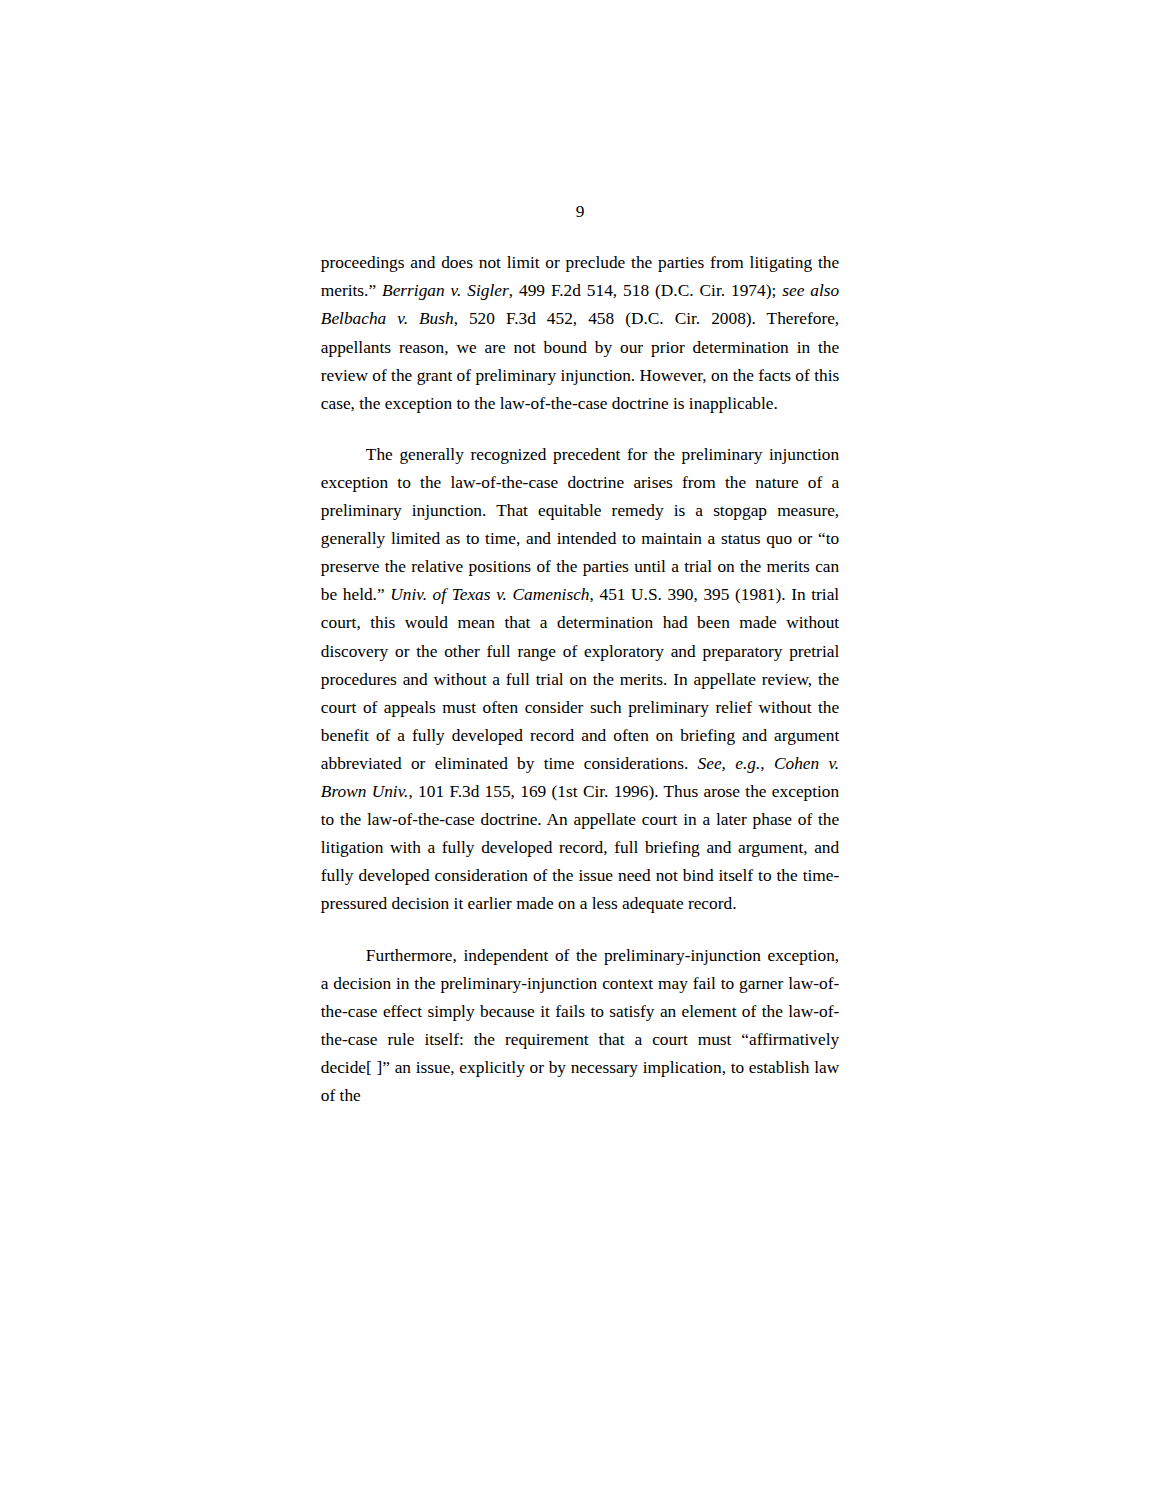9
proceedings and does not limit or preclude the parties from litigating the merits.” Berrigan v. Sigler, 499 F.2d 514, 518 (D.C. Cir. 1974); see also Belbacha v. Bush, 520 F.3d 452, 458 (D.C. Cir. 2008). Therefore, appellants reason, we are not bound by our prior determination in the review of the grant of preliminary injunction. However, on the facts of this case, the exception to the law-of-the-case doctrine is inapplicable.
The generally recognized precedent for the preliminary injunction exception to the law-of-the-case doctrine arises from the nature of a preliminary injunction. That equitable remedy is a stopgap measure, generally limited as to time, and intended to maintain a status quo or “to preserve the relative positions of the parties until a trial on the merits can be held.” Univ. of Texas v. Camenisch, 451 U.S. 390, 395 (1981). In trial court, this would mean that a determination had been made without discovery or the other full range of exploratory and preparatory pretrial procedures and without a full trial on the merits. In appellate review, the court of appeals must often consider such preliminary relief without the benefit of a fully developed record and often on briefing and argument abbreviated or eliminated by time considerations. See, e.g., Cohen v. Brown Univ., 101 F.3d 155, 169 (1st Cir. 1996). Thus arose the exception to the law-of-the-case doctrine. An appellate court in a later phase of the litigation with a fully developed record, full briefing and argument, and fully developed consideration of the issue need not bind itself to the time-pressured decision it earlier made on a less adequate record.
Furthermore, independent of the preliminary-injunction exception, a decision in the preliminary-injunction context may fail to garner law-of-the-case effect simply because it fails to satisfy an element of the law-of-the-case rule itself: the requirement that a court must “affirmatively decide[ ]” an issue, explicitly or by necessary implication, to establish law of the